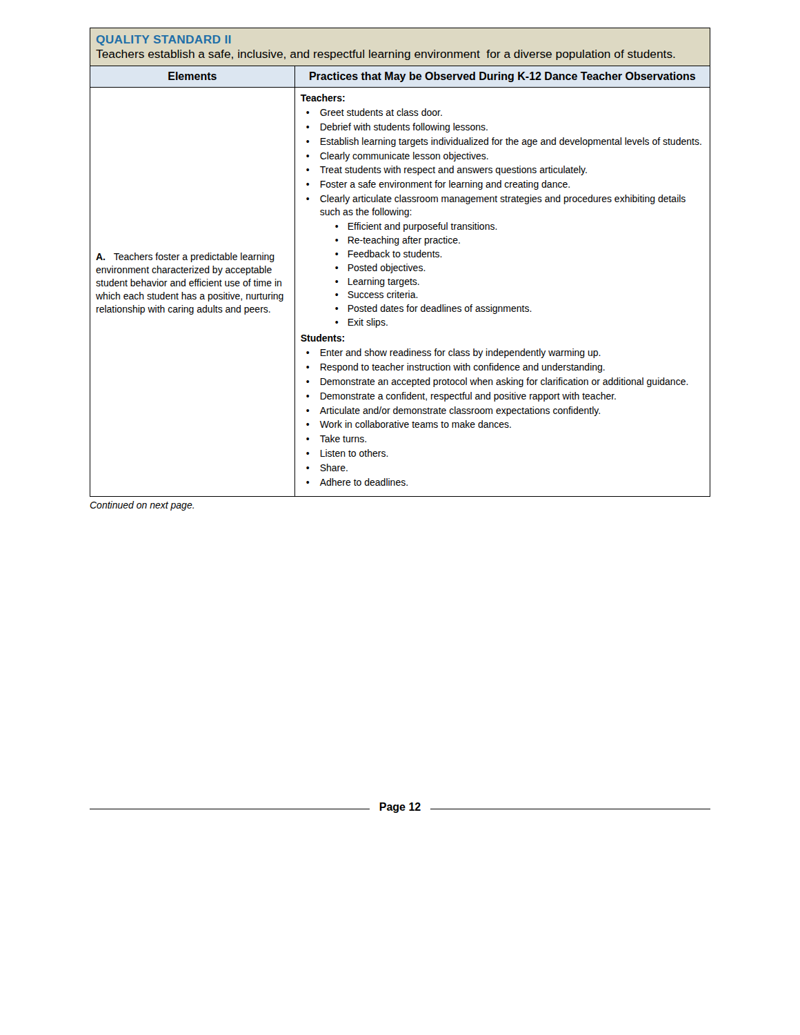| QUALITY STANDARD II Teachers establish a safe, inclusive, and respectful learning environment for a diverse population of students. |
| Elements | Practices that May be Observed During K-12 Dance Teacher Observations |
| A. Teachers foster a predictable learning environment characterized by acceptable student behavior and efficient use of time in which each student has a positive, nurturing relationship with caring adults and peers. | Teachers: Greet students at class door. Debrief with students following lessons. Establish learning targets individualized for the age and developmental levels of students. Clearly communicate lesson objectives. Treat students with respect and answers questions articulately. Foster a safe environment for learning and creating dance. Clearly articulate classroom management strategies and procedures exhibiting details such as the following: Efficient and purposeful transitions. Re-teaching after practice. Feedback to students. Posted objectives. Learning targets. Success criteria. Posted dates for deadlines of assignments. Exit slips. Students: Enter and show readiness for class by independently warming up. Respond to teacher instruction with confidence and understanding. Demonstrate an accepted protocol when asking for clarification or additional guidance. Demonstrate a confident, respectful and positive rapport with teacher. Articulate and/or demonstrate classroom expectations confidently. Work in collaborative teams to make dances. Take turns. Listen to others. Share. Adhere to deadlines. |
Continued on next page.
Page 12